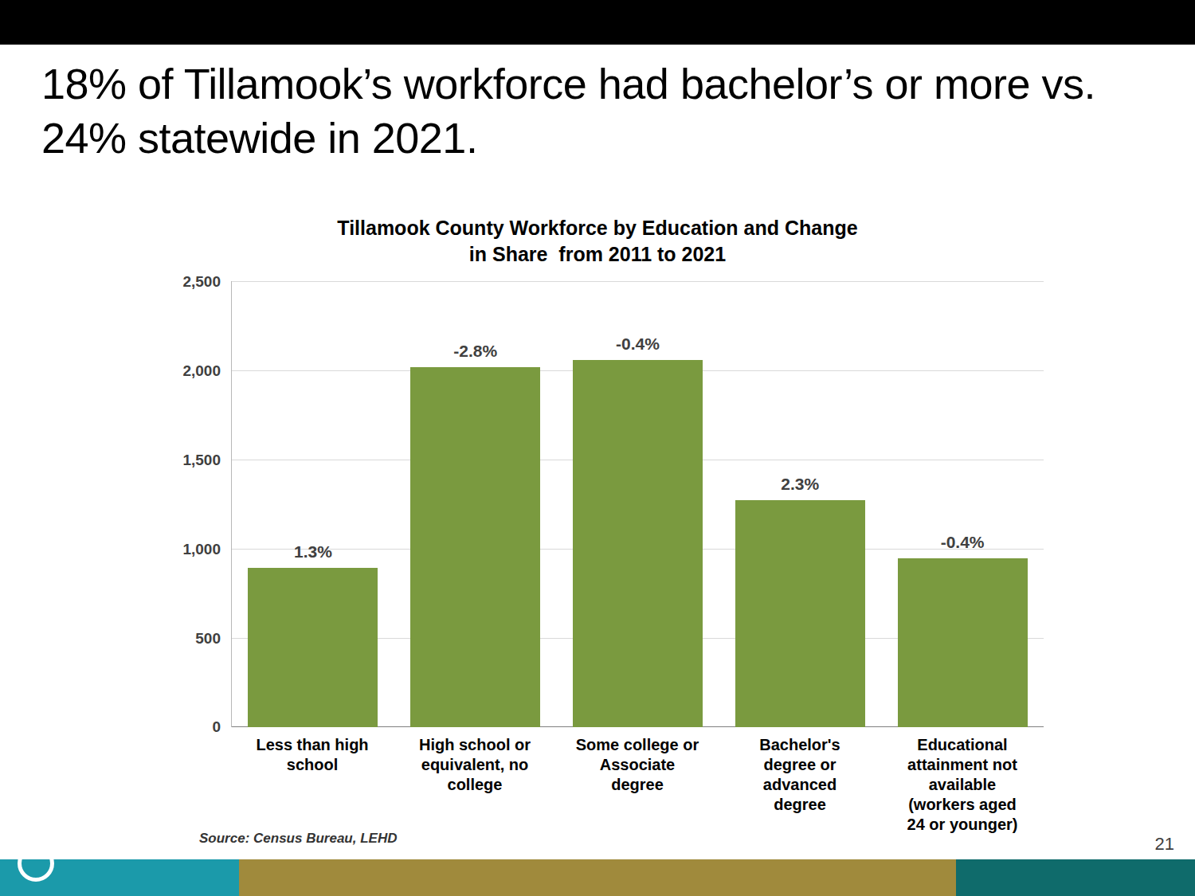18% of Tillamook’s workforce had bachelor’s or more vs. 24% statewide in 2021.
Tillamook County Workforce by Education and Change
in Share from 2011 to 2021
2,500
2,000
1,500
1,000
500
0
1.3%
-2.8%
-0.4%
2.3%
-0.4%
Less than high school
High school or equivalent, no college
Some college or Associate degree
Bachelor's degree or advanced degree
Educational attainment not available (workers aged 24 or younger)
Source: Census Bureau, LEHD
21